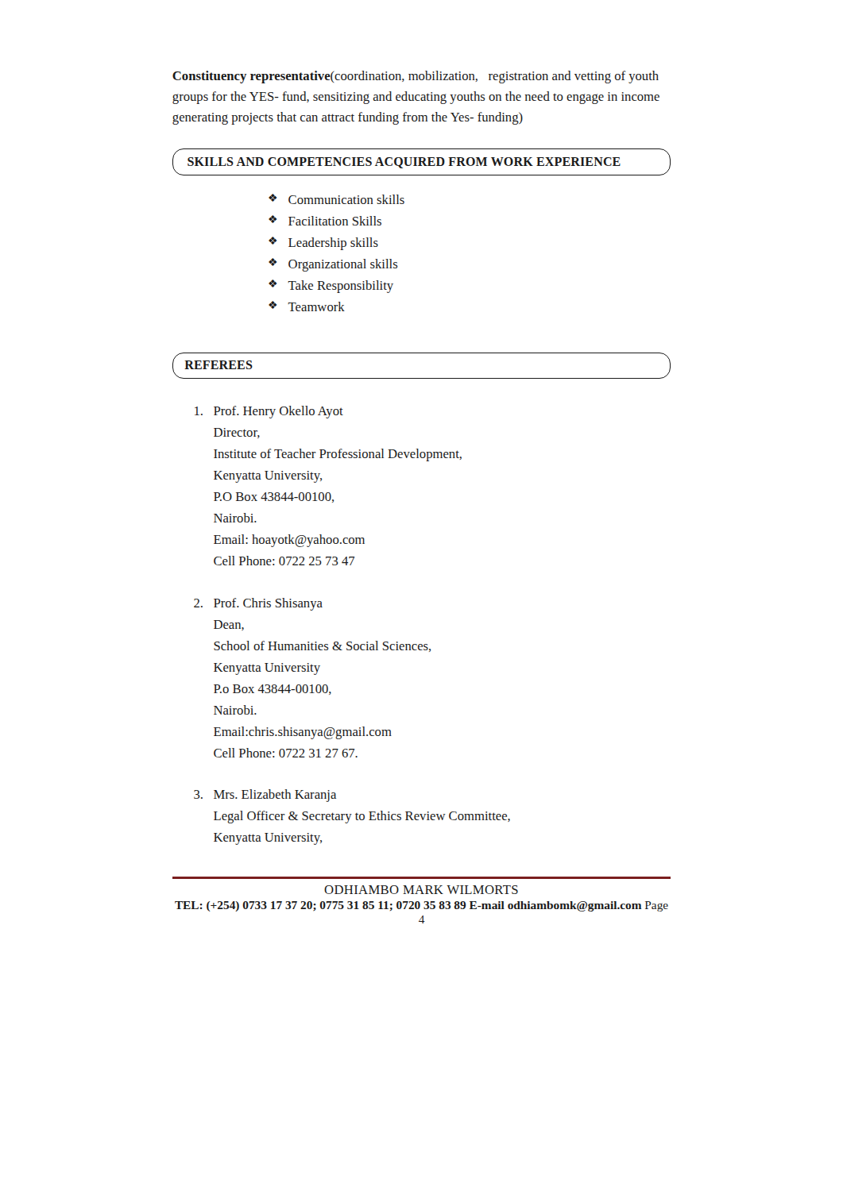Constituency representative(coordination, mobilization, registration and vetting of youth groups for the YES- fund, sensitizing and educating youths on the need to engage in income generating projects that can attract funding from the Yes- funding)
SKILLS AND COMPETENCIES ACQUIRED FROM WORK EXPERIENCE
Communication skills
Facilitation Skills
Leadership skills
Organizational skills
Take Responsibility
Teamwork
REFEREES
Prof. Henry Okello Ayot Director, Institute of Teacher Professional Development, Kenyatta University, P.O Box 43844-00100, Nairobi. Email: hoayotk@yahoo.com Cell Phone: 0722 25 73 47
Prof. Chris Shisanya Dean, School of Humanities & Social Sciences, Kenyatta University P.o Box 43844-00100, Nairobi. Email:chris.shisanya@gmail.com Cell Phone: 0722 31 27 67.
Mrs. Elizabeth Karanja Legal Officer & Secretary to Ethics Review Committee, Kenyatta University,
ODHIAMBO MARK WILMORTS
TEL: (+254) 0733 17 37 20; 0775 31 85 11; 0720 35 83 89 E-mail odhiambomk@gmail.com Page 4